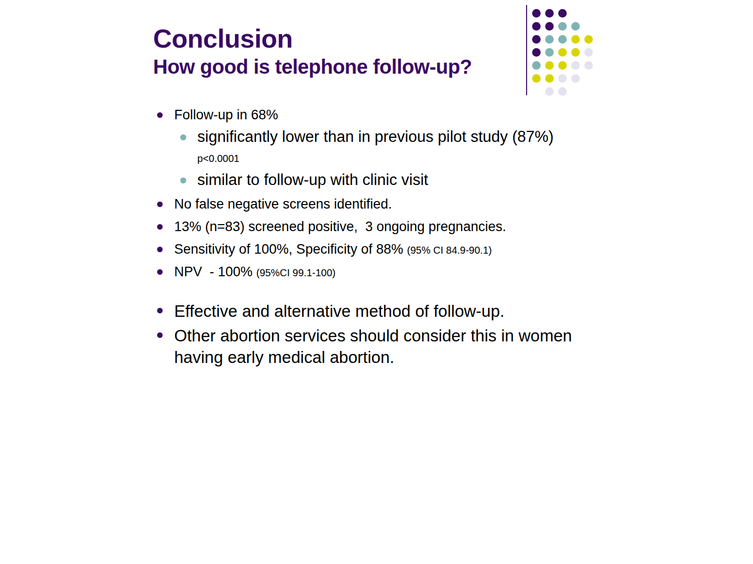Conclusion
How good is telephone follow-up?
Follow-up in 68%
significantly lower than in previous pilot study (87%) p<0.0001
similar to follow-up with clinic visit
No false negative screens identified.
13% (n=83) screened positive, 3 ongoing pregnancies.
Sensitivity of 100%, Specificity of 88% (95% CI 84.9-90.1)
NPV - 100% (95%CI 99.1-100)
Effective and alternative method of follow-up.
Other abortion services should consider this in women having early medical abortion.